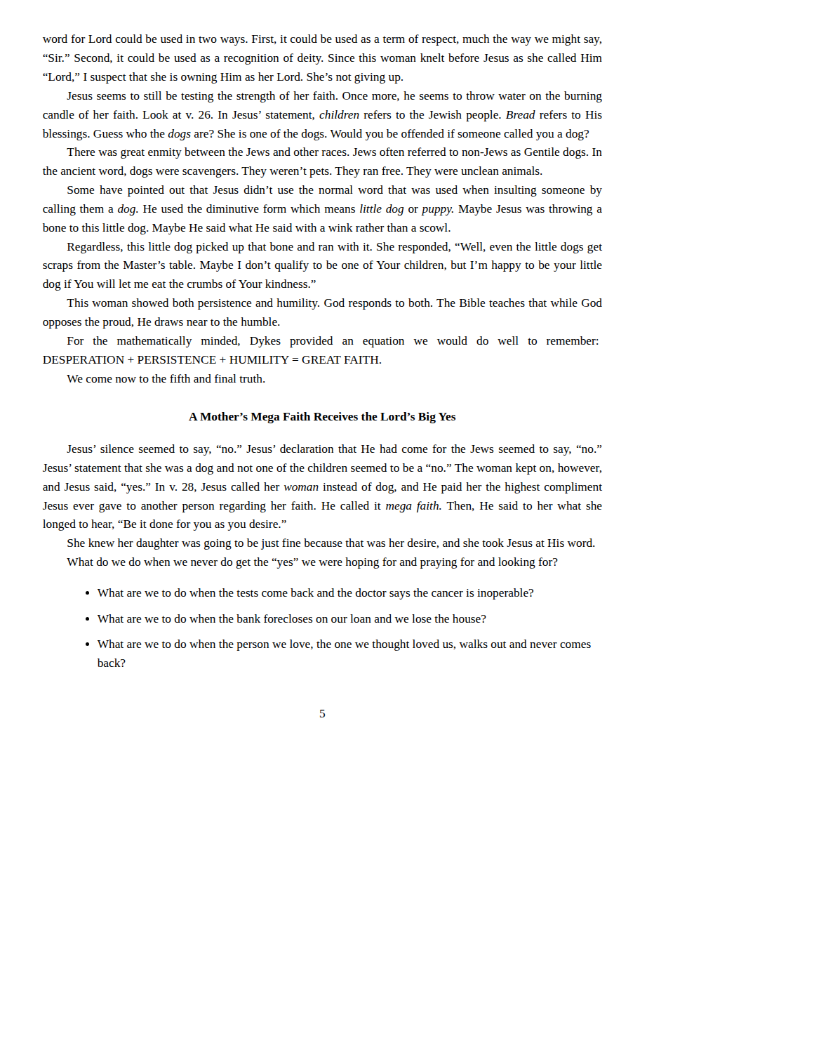word for Lord could be used in two ways. First, it could be used as a term of respect, much the way we might say, “Sir.” Second, it could be used as a recognition of deity. Since this woman knelt before Jesus as she called Him “Lord,” I suspect that she is owning Him as her Lord. She’s not giving up.
Jesus seems to still be testing the strength of her faith. Once more, he seems to throw water on the burning candle of her faith. Look at v. 26. In Jesus’ statement, children refers to the Jewish people. Bread refers to His blessings. Guess who the dogs are? She is one of the dogs. Would you be offended if someone called you a dog?
There was great enmity between the Jews and other races. Jews often referred to non-Jews as Gentile dogs. In the ancient word, dogs were scavengers. They weren’t pets. They ran free. They were unclean animals.
Some have pointed out that Jesus didn’t use the normal word that was used when insulting someone by calling them a dog. He used the diminutive form which means little dog or puppy. Maybe Jesus was throwing a bone to this little dog. Maybe He said what He said with a wink rather than a scowl.
Regardless, this little dog picked up that bone and ran with it. She responded, “Well, even the little dogs get scraps from the Master’s table. Maybe I don’t qualify to be one of Your children, but I’m happy to be your little dog if You will let me eat the crumbs of Your kindness.”
This woman showed both persistence and humility. God responds to both. The Bible teaches that while God opposes the proud, He draws near to the humble.
For the mathematically minded, Dykes provided an equation we would do well to remember: DESPERATION + PERSISTENCE + HUMILITY = GREAT FAITH.
We come now to the fifth and final truth.
A Mother’s Mega Faith Receives the Lord’s Big Yes
Jesus’ silence seemed to say, “no.” Jesus’ declaration that He had come for the Jews seemed to say, “no.” Jesus’ statement that she was a dog and not one of the children seemed to be a “no.” The woman kept on, however, and Jesus said, “yes.” In v. 28, Jesus called her woman instead of dog, and He paid her the highest compliment Jesus ever gave to another person regarding her faith. He called it mega faith. Then, He said to her what she longed to hear, “Be it done for you as you desire.”
She knew her daughter was going to be just fine because that was her desire, and she took Jesus at His word.
What do we do when we never do get the “yes” we were hoping for and praying for and looking for?
What are we to do when the tests come back and the doctor says the cancer is inoperable?
What are we to do when the bank forecloses on our loan and we lose the house?
What are we to do when the person we love, the one we thought loved us, walks out and never comes back?
5